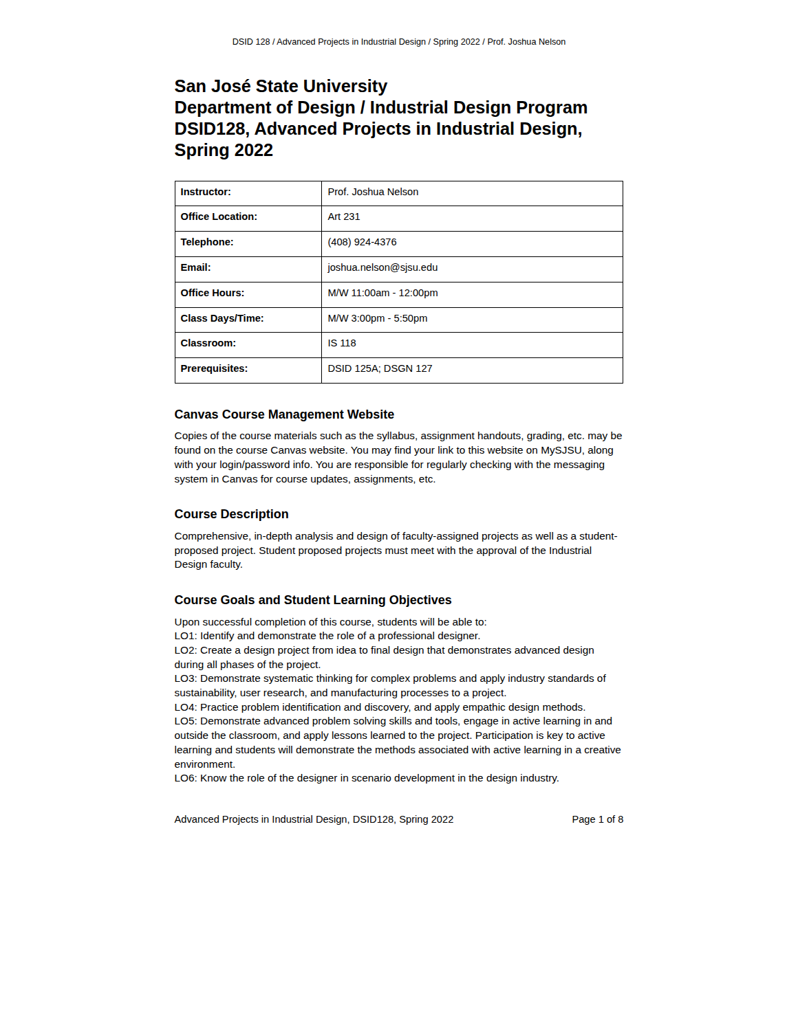DSID 128 / Advanced Projects in Industrial Design / Spring 2022 / Prof. Joshua Nelson
San José State University
Department of Design / Industrial Design Program
DSID128, Advanced Projects in Industrial Design,
Spring 2022
| Instructor: | Prof. Joshua Nelson |
| Office Location: | Art 231 |
| Telephone: | (408) 924-4376 |
| Email: | joshua.nelson@sjsu.edu |
| Office Hours: | M/W 11:00am - 12:00pm |
| Class Days/Time: | M/W 3:00pm - 5:50pm |
| Classroom: | IS 118 |
| Prerequisites: | DSID 125A; DSGN 127 |
Canvas Course Management Website
Copies of the course materials such as the syllabus, assignment handouts, grading, etc. may be found on the course Canvas website. You may find your link to this website on MySJSU, along with your login/password info. You are responsible for regularly checking with the messaging system in Canvas for course updates, assignments, etc.
Course Description
Comprehensive, in-depth analysis and design of faculty-assigned projects as well as a student-proposed project. Student proposed projects must meet with the approval of the Industrial Design faculty.
Course Goals and Student Learning Objectives
Upon successful completion of this course, students will be able to:
LO1: Identify and demonstrate the role of a professional designer.
LO2: Create a design project from idea to final design that demonstrates advanced design during all phases of the project.
LO3: Demonstrate systematic thinking for complex problems and apply industry standards of sustainability, user research, and manufacturing processes to a project.
LO4: Practice problem identification and discovery, and apply empathic design methods.
LO5: Demonstrate advanced problem solving skills and tools, engage in active learning in and outside the classroom, and apply lessons learned to the project. Participation is key to active learning and students will demonstrate the methods associated with active learning in a creative environment.
LO6: Know the role of the designer in scenario development in the design industry.
Advanced Projects in Industrial Design, DSID128, Spring 2022 Page 1 of 8